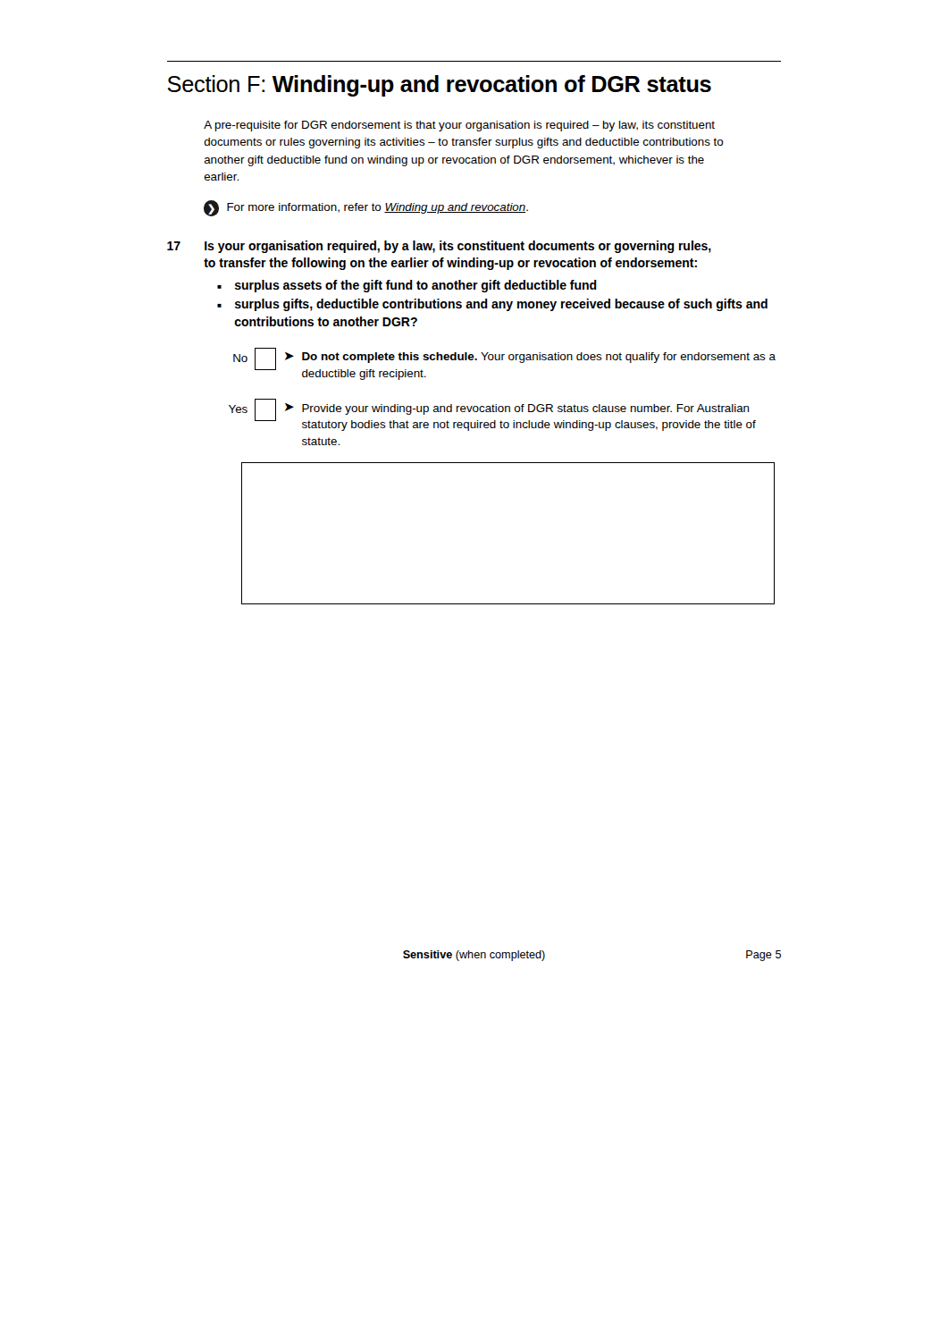Section F: Winding-up and revocation of DGR status
A pre-requisite for DGR endorsement is that your organisation is required – by law, its constituent documents or rules governing its activities – to transfer surplus gifts and deductible contributions to another gift deductible fund on winding up or revocation of DGR endorsement, whichever is the earlier.
❯ For more information, refer to Winding up and revocation.
17
Is your organisation required, by a law, its constituent documents or governing rules,
to transfer the following on the earlier of winding-up or revocation of endorsement:
surplus assets of the gift fund to another gift deductible fund
surplus gifts, deductible contributions and any money received because of such gifts and contributions to another DGR?
No
➤
Do not complete this schedule. Your organisation does not qualify for endorsement as a deductible gift recipient.
Yes
➤
Provide your winding-up and revocation of DGR status clause number. For Australian statutory bodies that are not required to include winding-up clauses, provide the title of statute.
Sensitive (when completed) Page 5